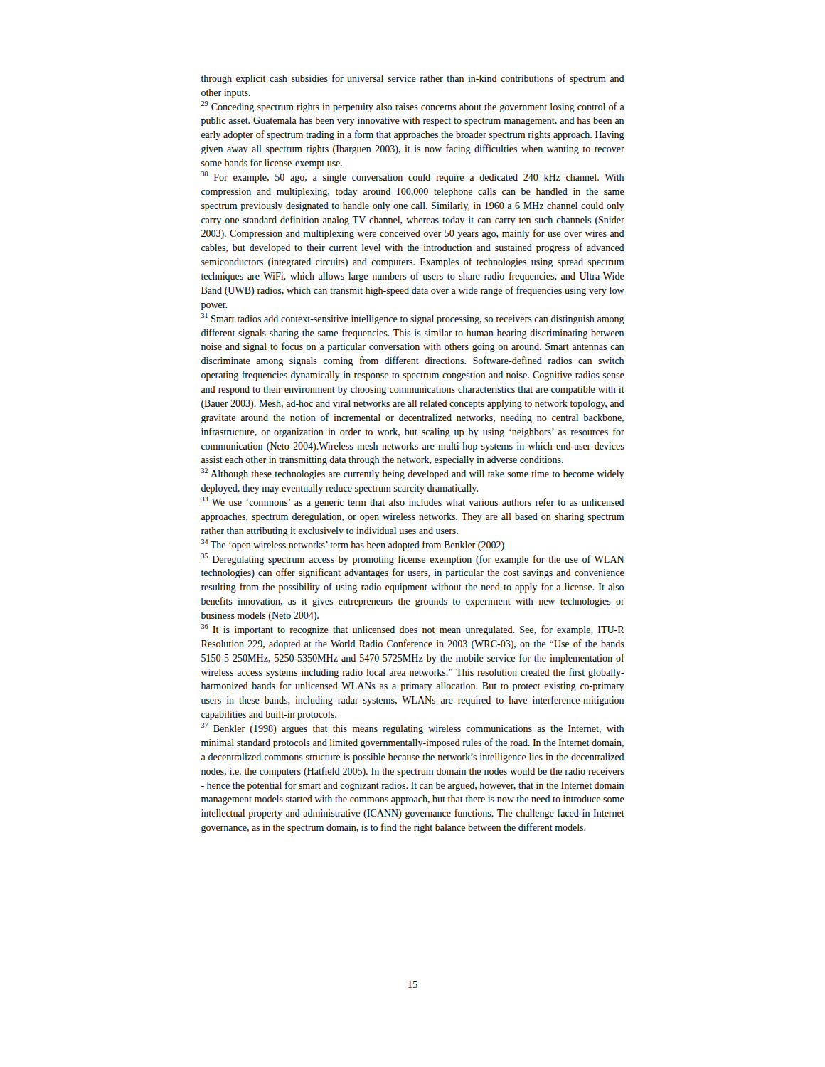through explicit cash subsidies for universal service rather than in-kind contributions of spectrum and other inputs.
29 Conceding spectrum rights in perpetuity also raises concerns about the government losing control of a public asset. Guatemala has been very innovative with respect to spectrum management, and has been an early adopter of spectrum trading in a form that approaches the broader spectrum rights approach. Having given away all spectrum rights (Ibarguen 2003), it is now facing difficulties when wanting to recover some bands for license-exempt use.
30 For example, 50 ago, a single conversation could require a dedicated 240 kHz channel. With compression and multiplexing, today around 100,000 telephone calls can be handled in the same spectrum previously designated to handle only one call. Similarly, in 1960 a 6 MHz channel could only carry one standard definition analog TV channel, whereas today it can carry ten such channels (Snider 2003). Compression and multiplexing were conceived over 50 years ago, mainly for use over wires and cables, but developed to their current level with the introduction and sustained progress of advanced semiconductors (integrated circuits) and computers. Examples of technologies using spread spectrum techniques are WiFi, which allows large numbers of users to share radio frequencies, and Ultra-Wide Band (UWB) radios, which can transmit high-speed data over a wide range of frequencies using very low power.
31 Smart radios add context-sensitive intelligence to signal processing, so receivers can distinguish among different signals sharing the same frequencies. This is similar to human hearing discriminating between noise and signal to focus on a particular conversation with others going on around. Smart antennas can discriminate among signals coming from different directions. Software-defined radios can switch operating frequencies dynamically in response to spectrum congestion and noise. Cognitive radios sense and respond to their environment by choosing communications characteristics that are compatible with it (Bauer 2003). Mesh, ad-hoc and viral networks are all related concepts applying to network topology, and gravitate around the notion of incremental or decentralized networks, needing no central backbone, infrastructure, or organization in order to work, but scaling up by using ‘neighbors’ as resources for communication (Neto 2004).Wireless mesh networks are multi-hop systems in which end-user devices assist each other in transmitting data through the network, especially in adverse conditions.
32 Although these technologies are currently being developed and will take some time to become widely deployed, they may eventually reduce spectrum scarcity dramatically.
33 We use ‘commons’ as a generic term that also includes what various authors refer to as unlicensed approaches, spectrum deregulation, or open wireless networks. They are all based on sharing spectrum rather than attributing it exclusively to individual uses and users.
34 The ‘open wireless networks’ term has been adopted from Benkler (2002)
35 Deregulating spectrum access by promoting license exemption (for example for the use of WLAN technologies) can offer significant advantages for users, in particular the cost savings and convenience resulting from the possibility of using radio equipment without the need to apply for a license. It also benefits innovation, as it gives entrepreneurs the grounds to experiment with new technologies or business models (Neto 2004).
36 It is important to recognize that unlicensed does not mean unregulated. See, for example, ITU-R Resolution 229, adopted at the World Radio Conference in 2003 (WRC-03), on the “Use of the bands 5150-5 250MHz, 5250-5350MHz and 5470-5725MHz by the mobile service for the implementation of wireless access systems including radio local area networks.” This resolution created the first globally-harmonized bands for unlicensed WLANs as a primary allocation. But to protect existing co-primary users in these bands, including radar systems, WLANs are required to have interference-mitigation capabilities and built-in protocols.
37 Benkler (1998) argues that this means regulating wireless communications as the Internet, with minimal standard protocols and limited governmentally-imposed rules of the road. In the Internet domain, a decentralized commons structure is possible because the network’s intelligence lies in the decentralized nodes, i.e. the computers (Hatfield 2005). In the spectrum domain the nodes would be the radio receivers - hence the potential for smart and cognizant radios. It can be argued, however, that in the Internet domain management models started with the commons approach, but that there is now the need to introduce some intellectual property and administrative (ICANN) governance functions. The challenge faced in Internet governance, as in the spectrum domain, is to find the right balance between the different models.
15